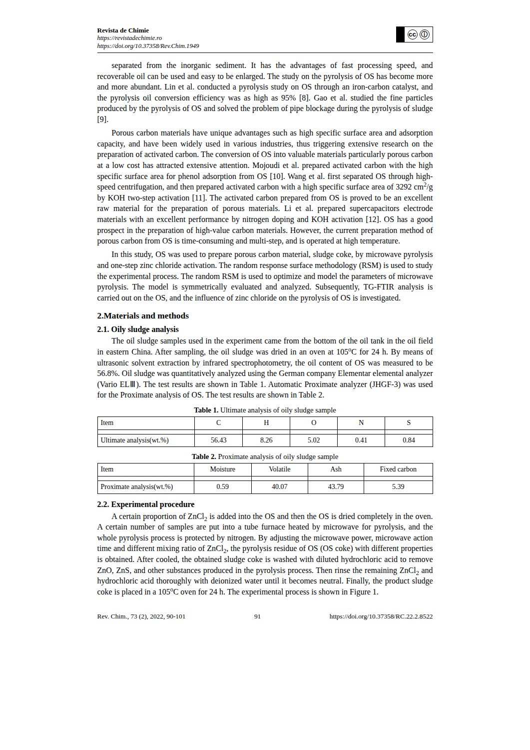Revista de Chimie
https://revistadechimie.ro
https://doi.org/10.37358/Rev.Chim.1949
cc
ⓘ
separated from the inorganic sediment. It has the advantages of fast processing speed, and recoverable oil can be used and easy to be enlarged. The study on the pyrolysis of OS has become more and more abundant. Lin et al. conducted a pyrolysis study on OS through an iron-carbon catalyst, and the pyrolysis oil conversion efficiency was as high as 95% [8]. Gao et al. studied the fine particles produced by the pyrolysis of OS and solved the problem of pipe blockage during the pyrolysis of sludge [9].
Porous carbon materials have unique advantages such as high specific surface area and adsorption capacity, and have been widely used in various industries, thus triggering extensive research on the preparation of activated carbon. The conversion of OS into valuable materials particularly porous carbon at a low cost has attracted extensive attention. Mojoudi et al. prepared activated carbon with the high specific surface area for phenol adsorption from OS [10]. Wang et al. first separated OS through high-speed centrifugation, and then prepared activated carbon with a high specific surface area of 3292 cm2/g by KOH two-step activation [11]. The activated carbon prepared from OS is proved to be an excellent raw material for the preparation of porous materials. Li et al. prepared supercapacitors electrode materials with an excellent performance by nitrogen doping and KOH activation [12]. OS has a good prospect in the preparation of high-value carbon materials. However, the current preparation method of porous carbon from OS is time-consuming and multi-step, and is operated at high temperature.
In this study, OS was used to prepare porous carbon material, sludge coke, by microwave pyrolysis and one-step zinc chloride activation. The random response surface methodology (RSM) is used to study the experimental process. The random RSM is used to optimize and model the parameters of microwave pyrolysis. The model is symmetrically evaluated and analyzed. Subsequently, TG-FTIR analysis is carried out on the OS, and the influence of zinc chloride on the pyrolysis of OS is investigated.
2.Materials and methods
2.1. Oily sludge analysis
The oil sludge samples used in the experiment came from the bottom of the oil tank in the oil field in eastern China. After sampling, the oil sludge was dried in an oven at 105oC for 24 h. By means of ultrasonic solvent extraction by infrared spectrophotometry, the oil content of OS was measured to be 56.8%. Oil sludge was quantitatively analyzed using the German company Elementar elemental analyzer (Vario ELⅢ). The test results are shown in Table 1. Automatic Proximate analyzer (JHGF-3) was used for the Proximate analysis of OS. The test results are shown in Table 2.
Table 1. Ultimate analysis of oily sludge sample
| Item | C | H | O | N | S |
| Ultimate analysis(wt.%) | 56.43 | 8.26 | 5.02 | 0.41 | 0.84 |
Table 2. Proximate analysis of oily sludge sample
| Item | Moisture | Volatile | Ash | Fixed carbon |
| Proximate analysis(wt.%) | 0.59 | 40.07 | 43.79 | 5.39 |
2.2. Experimental procedure
A certain proportion of ZnCl2 is added into the OS and then the OS is dried completely in the oven. A certain number of samples are put into a tube furnace heated by microwave for pyrolysis, and the whole pyrolysis process is protected by nitrogen. By adjusting the microwave power, microwave action time and different mixing ratio of ZnCl2, the pyrolysis residue of OS (OS coke) with different properties is obtained. After cooled, the obtained sludge coke is washed with diluted hydrochloric acid to remove ZnO, ZnS, and other substances produced in the pyrolysis process. Then rinse the remaining ZnCl2 and hydrochloric acid thoroughly with deionized water until it becomes neutral. Finally, the product sludge coke is placed in a 105oC oven for 24 h. The experimental process is shown in Figure 1.
Rev. Chim., 73 (2), 2022, 90-101
91
https://doi.org/10.37358/RC.22.2.8522